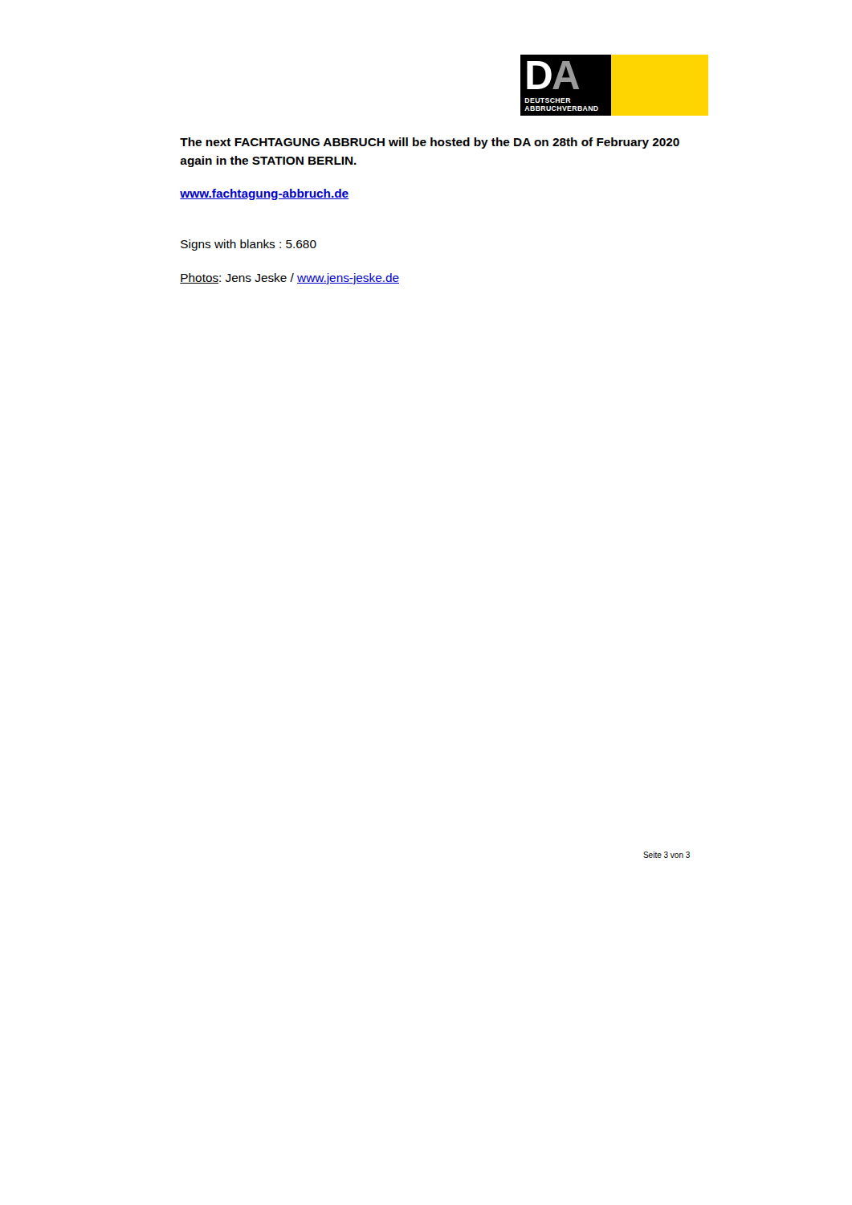DA
Deutscher
Abbruchverband
The next FACHTAGUNG ABBRUCH will be hosted by the DA on 28th of February 2020 again in the STATION BERLIN.
www.fachtagung-abbruch.de
Signs with blanks : 5.680
Photos: Jens Jeske / www.jens-jeske.de
Seite 3 von 3